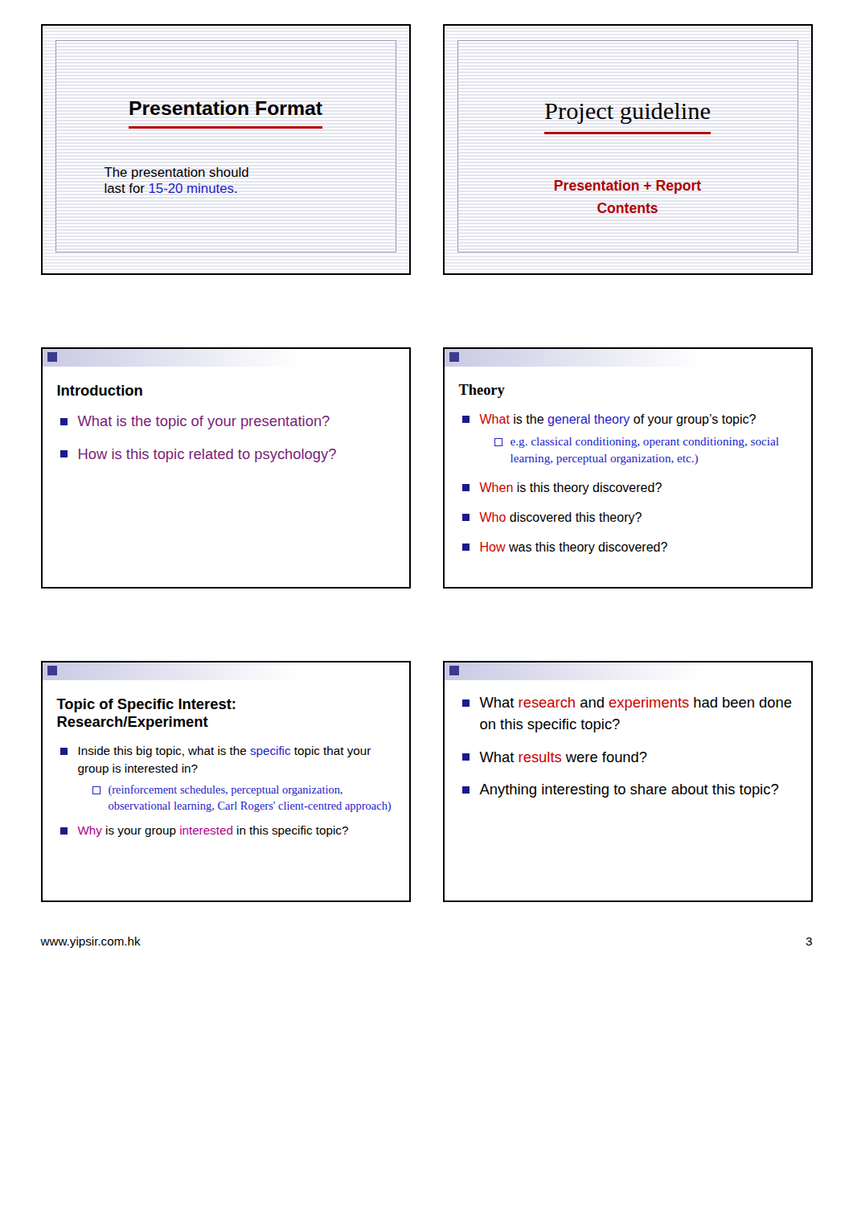Presentation Format
The presentation should
last for 15-20 minutes.
Project guideline
Presentation + Report
Contents
Introduction
What is the topic of your presentation?
How is this topic related to psychology?
Theory
What is the general theory of your group’s topic?
e.g. classical conditioning, operant conditioning, social learning, perceptual organization, etc.)
When is this theory discovered?
Who discovered this theory?
How was this theory discovered?
Topic of Specific Interest:
Research/Experiment
Inside this big topic, what is the specific topic that your group is interested in?
(reinforcement schedules, perceptual organization, observational learning, Carl Rogers' client-centred approach)
Why is your group interested in this specific topic?
What research and experiments had been done on this specific topic?
What results were found?
Anything interesting to share about this topic?
www.yipsir.com.hk 3